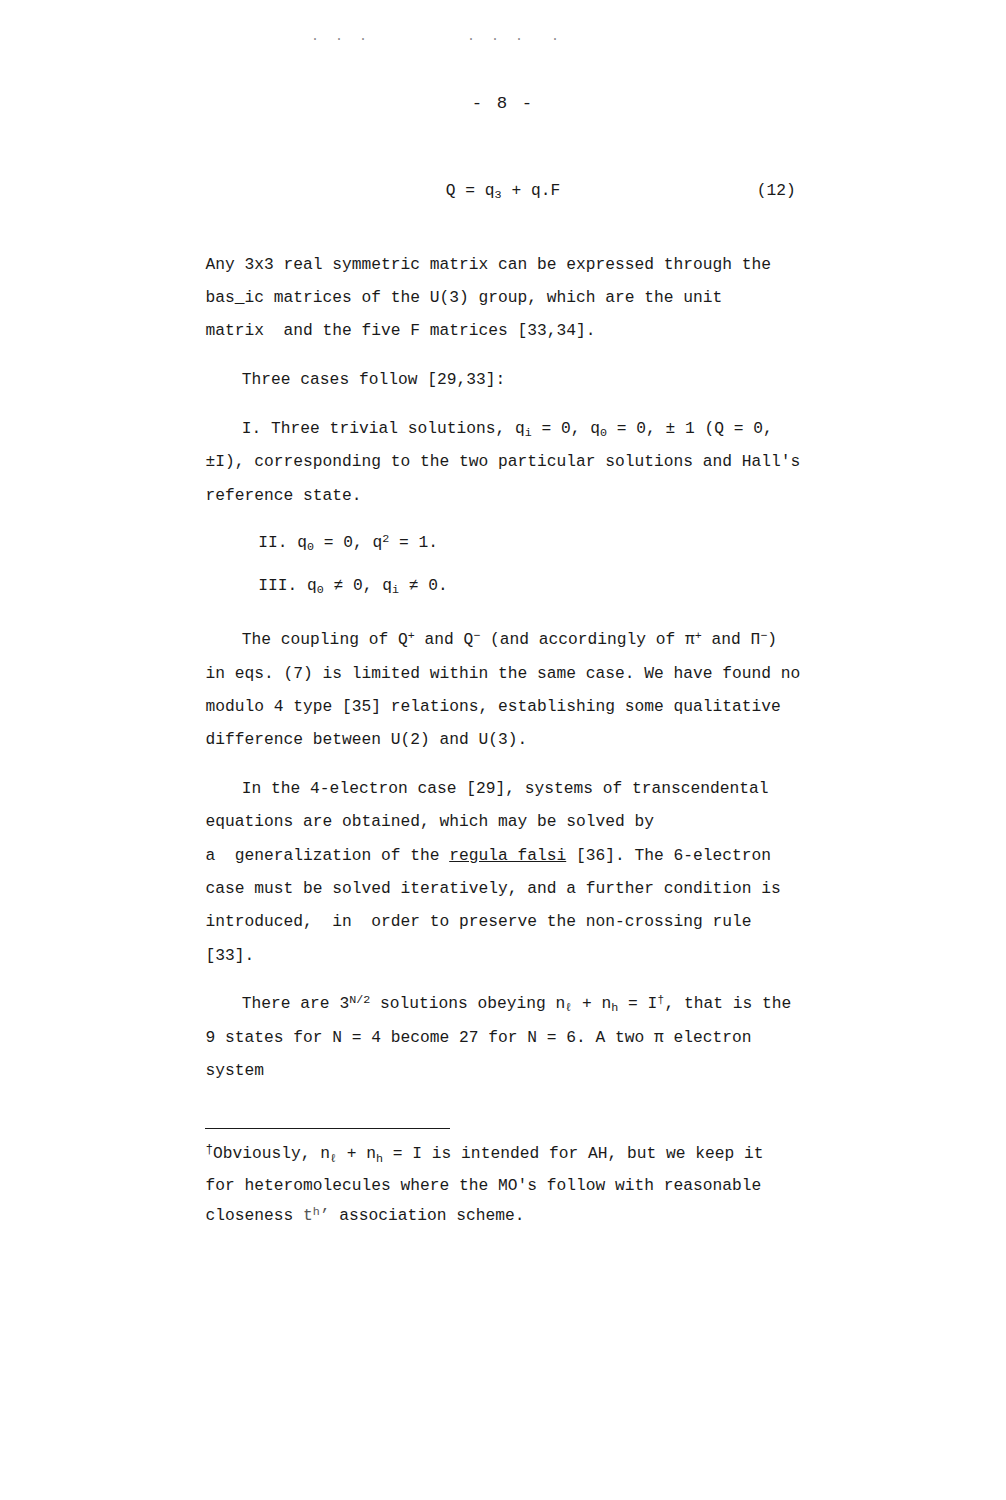. . .. . . .
- 8 -
Q = q3 + q.F (12)
Any 3x3 real symmetric matrix can be expressed through the bas_ic matrices of the U(3) group, which are the unit matrix and the five F matrices [33,34].
Three cases follow [29,33]:
I. Three trivial solutions, qi = 0, q0 = 0, ± 1 (Q = 0, ±I), corresponding to the two particular solutions and Hall's reference state.
II. q0 = 0, q2 = 1.
III. q0 ≠ 0, qi ≠ 0.
The coupling of Q+ and Q− (and accordingly of π+ and Π−) in eqs. (7) is limited within the same case. We have found no modulo 4 type [35] relations, establishing some qualitative difference between U(2) and U(3).
In the 4-electron case [29], systems of transcendental equations are obtained, which may be solved by a generalization of the regula falsi [36]. The 6-electron case must be solved iteratively, and a further condition is introduced, in order to preserve the non-crossing rule [33].
There are 3N/2 solutions obeying nℓ + nh = I†, that is the 9 states for N = 4 become 27 for N = 6. A two π electron system
†Obviously, nℓ + nh = I is intended for AH, but we keep it for heteromolecules where the MO's follow with reasonable closeness th’ association scheme.